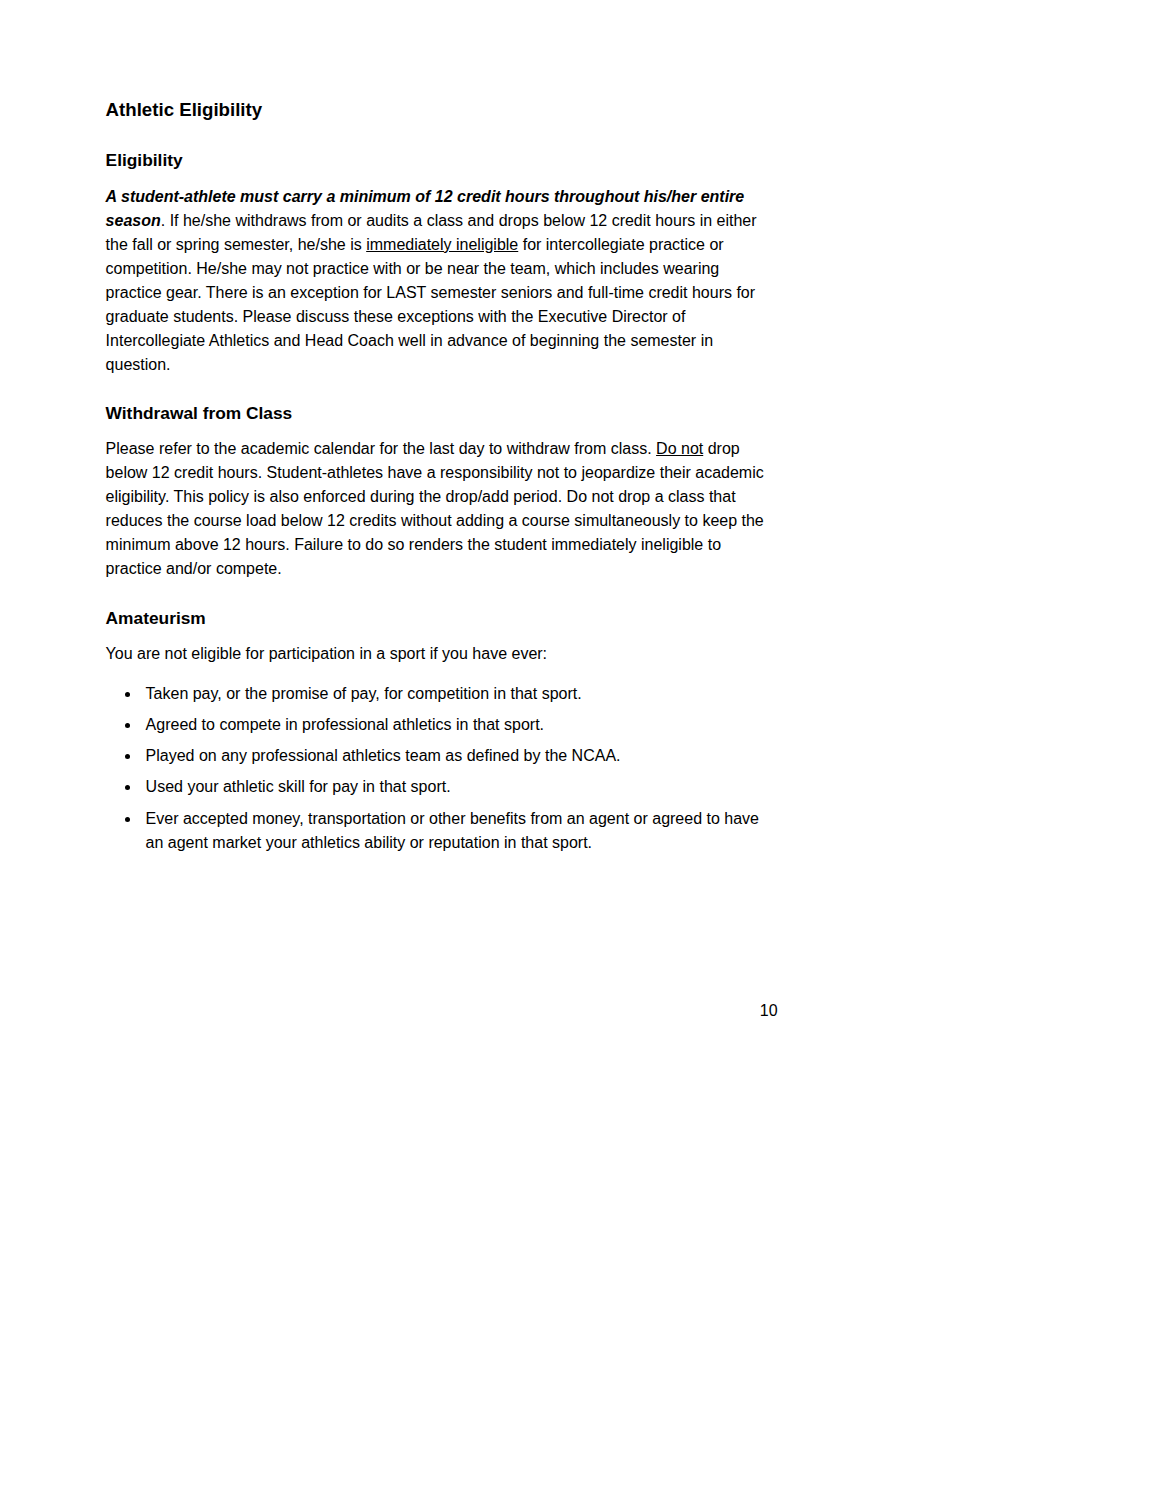Athletic Eligibility
Eligibility
A student-athlete must carry a minimum of 12 credit hours throughout his/her entire season. If he/she withdraws from or audits a class and drops below 12 credit hours in either the fall or spring semester, he/she is immediately ineligible for intercollegiate practice or competition. He/she may not practice with or be near the team, which includes wearing practice gear. There is an exception for LAST semester seniors and full-time credit hours for graduate students. Please discuss these exceptions with the Executive Director of Intercollegiate Athletics and Head Coach well in advance of beginning the semester in question.
Withdrawal from Class
Please refer to the academic calendar for the last day to withdraw from class. Do not drop below 12 credit hours. Student-athletes have a responsibility not to jeopardize their academic eligibility. This policy is also enforced during the drop/add period. Do not drop a class that reduces the course load below 12 credits without adding a course simultaneously to keep the minimum above 12 hours. Failure to do so renders the student immediately ineligible to practice and/or compete.
Amateurism
You are not eligible for participation in a sport if you have ever:
Taken pay, or the promise of pay, for competition in that sport.
Agreed to compete in professional athletics in that sport.
Played on any professional athletics team as defined by the NCAA.
Used your athletic skill for pay in that sport.
Ever accepted money, transportation or other benefits from an agent or agreed to have an agent market your athletics ability or reputation in that sport.
10